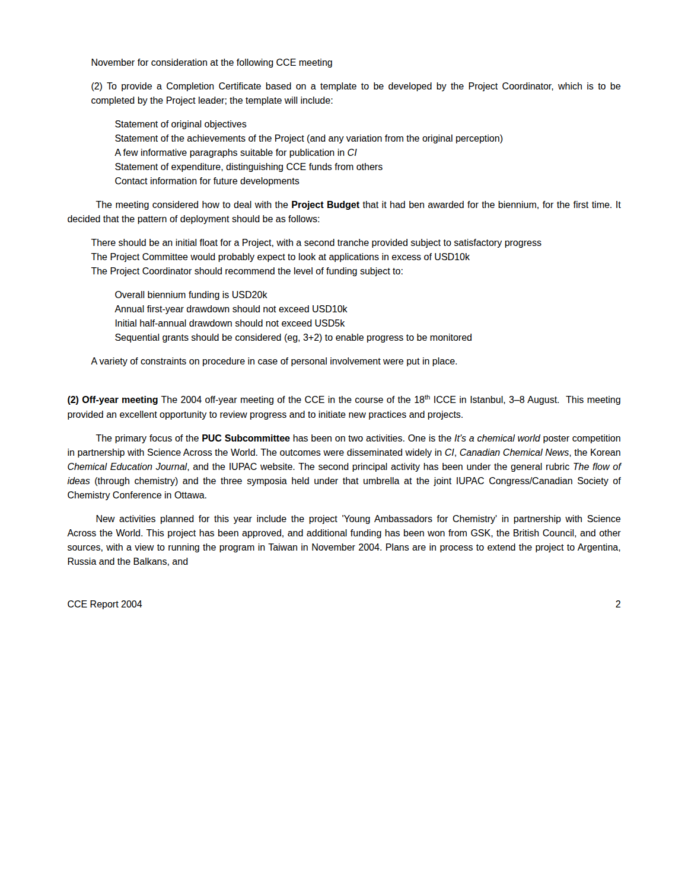November for consideration at the following CCE meeting
(2) To provide a Completion Certificate based on a template to be developed by the Project Coordinator, which is to be completed by the Project leader; the template will include:
Statement of original objectives
Statement of the achievements of the Project (and any variation from the original perception)
A few informative paragraphs suitable for publication in CI
Statement of expenditure, distinguishing CCE funds from others
Contact information for future developments
The meeting considered how to deal with the Project Budget that it had ben awarded for the biennium, for the first time. It decided that the pattern of deployment should be as follows:
There should be an initial float for a Project, with a second tranche provided subject to satisfactory progress
The Project Committee would probably expect to look at applications in excess of USD10k
The Project Coordinator should recommend the level of funding subject to:
Overall biennium funding is USD20k
Annual first-year drawdown should not exceed USD10k
Initial half-annual drawdown should not exceed USD5k
Sequential grants should be considered (eg, 3+2) to enable progress to be monitored
A variety of constraints on procedure in case of personal involvement were put in place.
(2) Off-year meeting The 2004 off-year meeting of the CCE in the course of the 18th ICCE in Istanbul, 3–8 August. This meeting provided an excellent opportunity to review progress and to initiate new practices and projects.
The primary focus of the PUC Subcommittee has been on two activities. One is the It's a chemical world poster competition in partnership with Science Across the World. The outcomes were disseminated widely in CI, Canadian Chemical News, the Korean Chemical Education Journal, and the IUPAC website. The second principal activity has been under the general rubric The flow of ideas (through chemistry) and the three symposia held under that umbrella at the joint IUPAC Congress/Canadian Society of Chemistry Conference in Ottawa.
New activities planned for this year include the project 'Young Ambassadors for Chemistry' in partnership with Science Across the World. This project has been approved, and additional funding has been won from GSK, the British Council, and other sources, with a view to running the program in Taiwan in November 2004. Plans are in process to extend the project to Argentina, Russia and the Balkans, and
CCE Report 2004 2